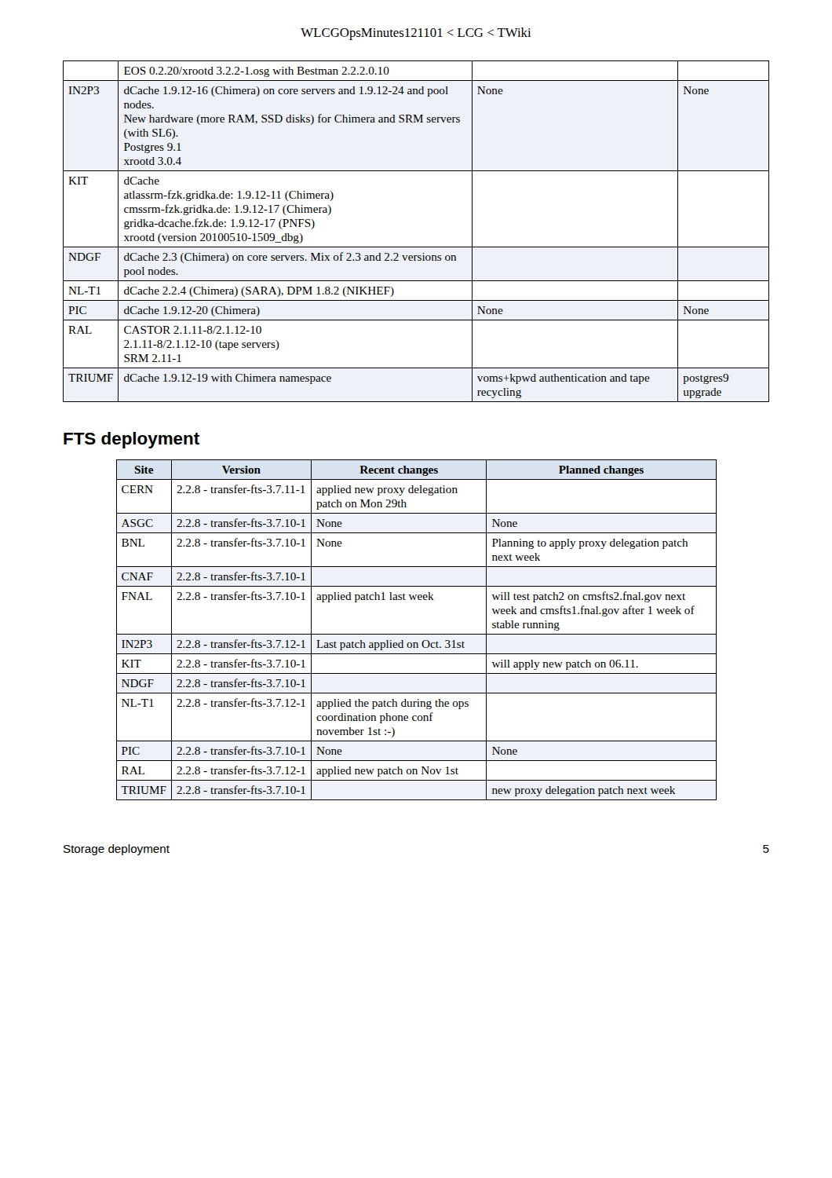WLCGOpsMinutes121101 < LCG < TWiki
| | EOS 0.2.20/xrootd 3.2.2-1.osg with Bestman 2.2.2.0.10 | | |
| IN2P3 | dCache 1.9.12-16 (Chimera) on core servers and 1.9.12-24 and pool nodes. New hardware (more RAM, SSD disks) for Chimera and SRM servers (with SL6). Postgres 9.1 xrootd 3.0.4 | None | None |
| KIT | dCache atlassrm-fzk.gridka.de: 1.9.12-11 (Chimera) cmssrm-fzk.gridka.de: 1.9.12-17 (Chimera) gridka-dcache.fzk.de: 1.9.12-17 (PNFS) xrootd (version 20100510-1509_dbg) | | |
| NDGF | dCache 2.3 (Chimera) on core servers. Mix of 2.3 and 2.2 versions on pool nodes. | | |
| NL-T1 | dCache 2.2.4 (Chimera) (SARA), DPM 1.8.2 (NIKHEF) | | |
| PIC | dCache 1.9.12-20 (Chimera) | None | None |
| RAL | CASTOR 2.1.11-8/2.1.12-10 2.1.11-8/2.1.12-10 (tape servers) SRM 2.11-1 | | |
| TRIUMF | dCache 1.9.12-19 with Chimera namespace | voms+kpwd authentication and tape recycling | postgres9 upgrade |
FTS deployment
| Site | Version | Recent changes | Planned changes |
| --- | --- | --- | --- |
| CERN | 2.2.8 - transfer-fts-3.7.11-1 | applied new proxy delegation patch on Mon 29th | |
| ASGC | 2.2.8 - transfer-fts-3.7.10-1 | None | None |
| BNL | 2.2.8 - transfer-fts-3.7.10-1 | None | Planning to apply proxy delegation patch next week |
| CNAF | 2.2.8 - transfer-fts-3.7.10-1 | | |
| FNAL | 2.2.8 - transfer-fts-3.7.10-1 | applied patch1 last week | will test patch2 on cmsfts2.fnal.gov next week and cmsfts1.fnal.gov after 1 week of stable running |
| IN2P3 | 2.2.8 - transfer-fts-3.7.12-1 | Last patch applied on Oct. 31st | |
| KIT | 2.2.8 - transfer-fts-3.7.10-1 | | will apply new patch on 06.11. |
| NDGF | 2.2.8 - transfer-fts-3.7.10-1 | | |
| NL-T1 | 2.2.8 - transfer-fts-3.7.12-1 | applied the patch during the ops coordination phone conf november 1st :-) | |
| PIC | 2.2.8 - transfer-fts-3.7.10-1 | None | None |
| RAL | 2.2.8 - transfer-fts-3.7.12-1 | applied new patch on Nov 1st | |
| TRIUMF | 2.2.8 - transfer-fts-3.7.10-1 | | new proxy delegation patch next week |
Storage deployment 5